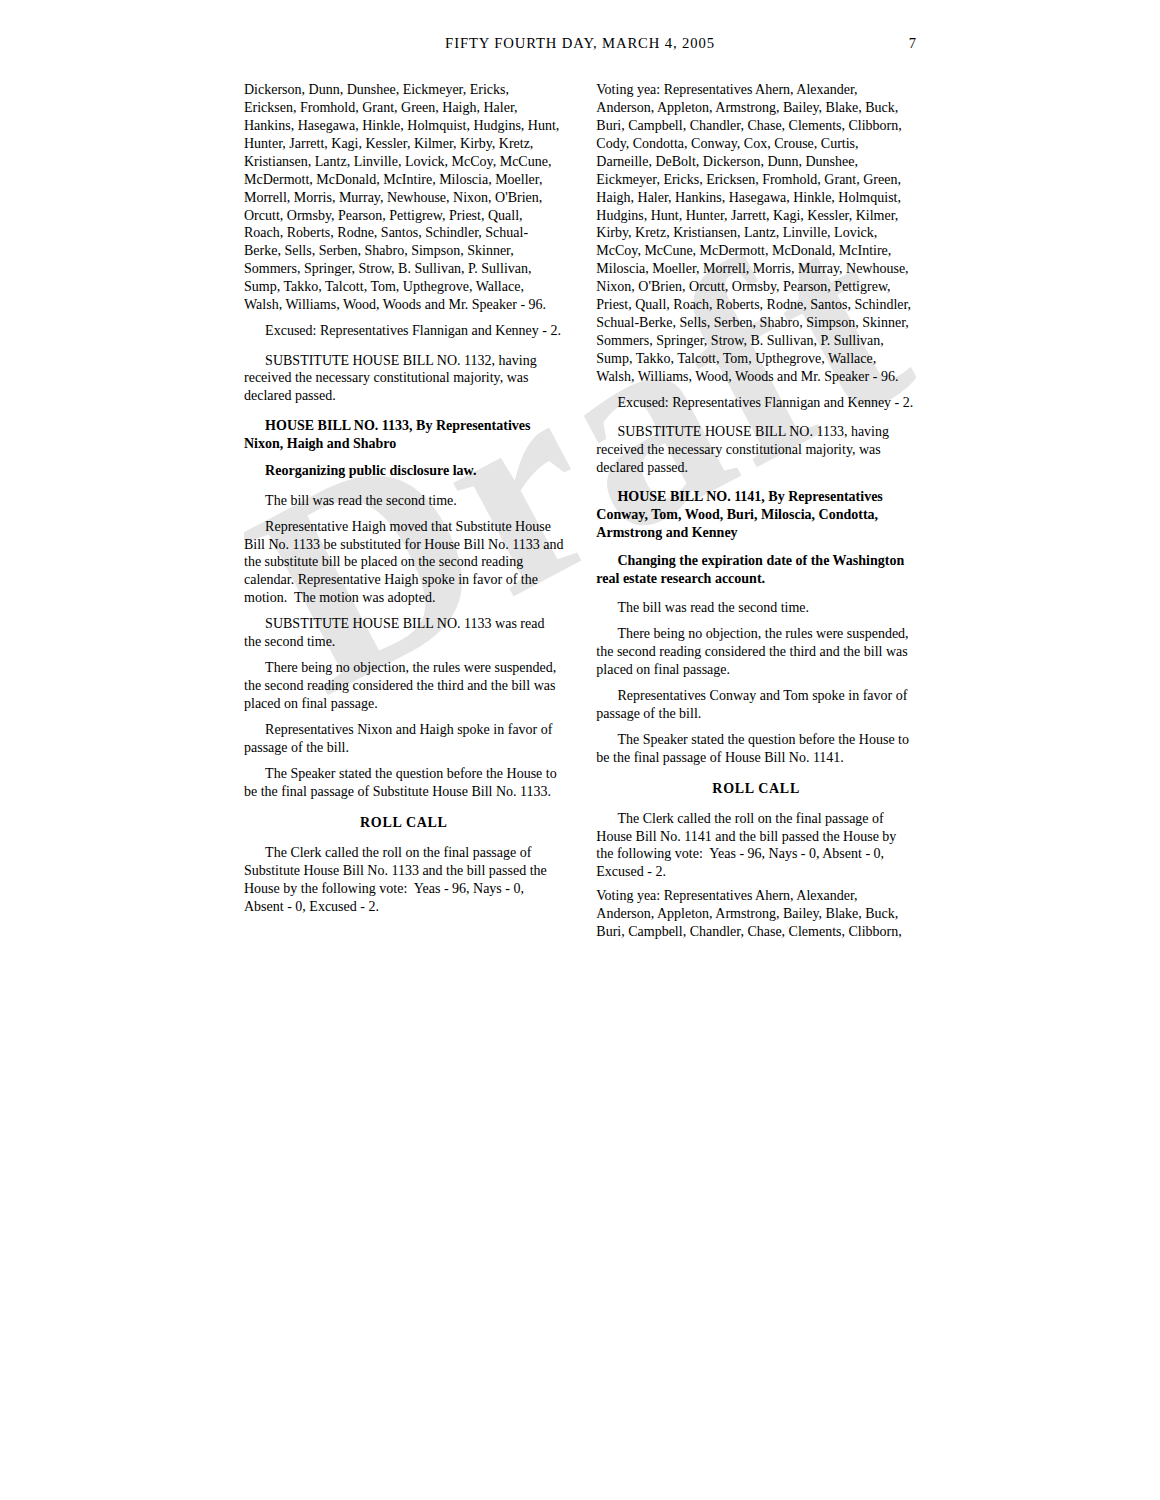Draft
FIFTY FOURTH DAY, MARCH 4, 2005 7
Dickerson, Dunn, Dunshee, Eickmeyer, Ericks, Ericksen, Fromhold, Grant, Green, Haigh, Haler, Hankins, Hasegawa, Hinkle, Holmquist, Hudgins, Hunt, Hunter, Jarrett, Kagi, Kessler, Kilmer, Kirby, Kretz, Kristiansen, Lantz, Linville, Lovick, McCoy, McCune, McDermott, McDonald, McIntire, Miloscia, Moeller, Morrell, Morris, Murray, Newhouse, Nixon, O'Brien, Orcutt, Ormsby, Pearson, Pettigrew, Priest, Quall, Roach, Roberts, Rodne, Santos, Schindler, Schual-Berke, Sells, Serben, Shabro, Simpson, Skinner, Sommers, Springer, Strow, B. Sullivan, P. Sullivan, Sump, Takko, Talcott, Tom, Upthegrove, Wallace, Walsh, Williams, Wood, Woods and Mr. Speaker - 96.
Excused: Representatives Flannigan and Kenney - 2.
SUBSTITUTE HOUSE BILL NO. 1132, having received the necessary constitutional majority, was declared passed.
HOUSE BILL NO. 1133, By Representatives Nixon, Haigh and Shabro
Reorganizing public disclosure law.
The bill was read the second time.
Representative Haigh moved that Substitute House Bill No. 1133 be substituted for House Bill No. 1133 and the substitute bill be placed on the second reading calendar. Representative Haigh spoke in favor of the motion. The motion was adopted.
SUBSTITUTE HOUSE BILL NO. 1133 was read the second time.
There being no objection, the rules were suspended, the second reading considered the third and the bill was placed on final passage.
Representatives Nixon and Haigh spoke in favor of passage of the bill.
The Speaker stated the question before the House to be the final passage of Substitute House Bill No. 1133.
ROLL CALL
The Clerk called the roll on the final passage of Substitute House Bill No. 1133 and the bill passed the House by the following vote: Yeas - 96, Nays - 0, Absent - 0, Excused - 2.
Voting yea: Representatives Ahern, Alexander, Anderson, Appleton, Armstrong, Bailey, Blake, Buck, Buri, Campbell, Chandler, Chase, Clements, Clibborn, Cody, Condotta, Conway, Cox, Crouse, Curtis, Darneille, DeBolt, Dickerson, Dunn, Dunshee, Eickmeyer, Ericks, Ericksen, Fromhold, Grant, Green, Haigh, Haler, Hankins, Hasegawa, Hinkle, Holmquist, Hudgins, Hunt, Hunter, Jarrett, Kagi, Kessler, Kilmer, Kirby, Kretz, Kristiansen, Lantz, Linville, Lovick, McCoy, McCune, McDermott, McDonald, McIntire, Miloscia, Moeller, Morrell, Morris, Murray, Newhouse, Nixon, O'Brien, Orcutt, Ormsby, Pearson, Pettigrew, Priest, Quall, Roach, Roberts, Rodne, Santos, Schindler, Schual-Berke, Sells, Serben, Shabro, Simpson, Skinner, Sommers, Springer, Strow, B. Sullivan, P. Sullivan, Sump, Takko, Talcott, Tom, Upthegrove, Wallace, Walsh, Williams, Wood, Woods and Mr. Speaker - 96.
Excused: Representatives Flannigan and Kenney - 2.
SUBSTITUTE HOUSE BILL NO. 1133, having received the necessary constitutional majority, was declared passed.
HOUSE BILL NO. 1141, By Representatives Conway, Tom, Wood, Buri, Miloscia, Condotta, Armstrong and Kenney
Changing the expiration date of the Washington real estate research account.
The bill was read the second time.
There being no objection, the rules were suspended, the second reading considered the third and the bill was placed on final passage.
Representatives Conway and Tom spoke in favor of passage of the bill.
The Speaker stated the question before the House to be the final passage of House Bill No. 1141.
ROLL CALL
The Clerk called the roll on the final passage of House Bill No. 1141 and the bill passed the House by the following vote: Yeas - 96, Nays - 0, Absent - 0, Excused - 2.
Voting yea: Representatives Ahern, Alexander, Anderson, Appleton, Armstrong, Bailey, Blake, Buck, Buri, Campbell, Chandler, Chase, Clements, Clibborn, Cody, Condotta, Conway, Cox, Crouse, Curtis, Darneille, DeBolt, Dickerson, Dunn, Dunshee, Eickmeyer, Ericks, Ericksen, Fromhold, Grant, Green, Haigh, Haler, Hankins, Hasegawa, Hinkle, Holmquist, Hudgins, Hunt, Hunter, Jarrett, Kagi, Kessler, Kilmer, Kirby, Kretz, Kristiansen, Lantz, Linville, Lovick, McCoy, McCune, McDermott, McDonald, McIntire, Miloscia, Moeller, Morrell, Morris, Murray, Newhouse, Nixon, O'Brien, Orcutt, Ormsby, Pearson, Pettigrew, Priest, Quall, Roach, Roberts, Rodne, Santos, Schindler, Schual-Berke, Sells, Serben, Shabro, Simpson, Skinner, Sommers, Springer, Strow, B. Sullivan, P. Sullivan, Sump, Takko, Talcott, Tom, Upthegrove, Wallace, Walsh, Williams, Wood, Woods and Mr. Speaker - 96.
Excused: Representatives Flannigan and Kenney - 2.
HOUSE BILL NO. 1141, having received the necessary constitutional majority, was declared passed.
HOUSE BILL NO. 1158, By Representatives Takko and Alexander
Modifying county treasurer administrative provisions.
The bill was read the second time.
Representative Simpson moved that Substitute House Bill No. 1158 be substituted for House Bill No. 1158 and the substitute bill be placed on the second reading calendar. Representatives Simpson and Schindler spoke in favor of the motion. The motion was adopted.